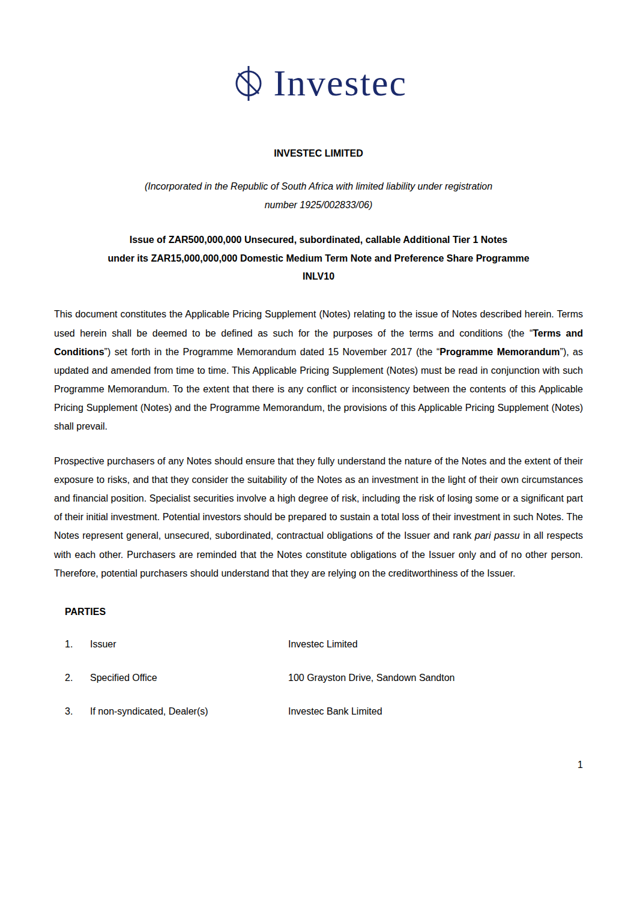Investec
INVESTEC LIMITED
(Incorporated in the Republic of South Africa with limited liability under registration
number 1925/002833/06)
Issue of ZAR500,000,000 Unsecured, subordinated, callable Additional Tier 1 Notes
under its ZAR15,000,000,000 Domestic Medium Term Note and Preference Share Programme
INLV10
This document constitutes the Applicable Pricing Supplement (Notes) relating to the issue of Notes described herein. Terms used herein shall be deemed to be defined as such for the purposes of the terms and conditions (the “Terms and Conditions”) set forth in the Programme Memorandum dated 15 November 2017 (the “Programme Memorandum”), as updated and amended from time to time. This Applicable Pricing Supplement (Notes) must be read in conjunction with such Programme Memorandum. To the extent that there is any conflict or inconsistency between the contents of this Applicable Pricing Supplement (Notes) and the Programme Memorandum, the provisions of this Applicable Pricing Supplement (Notes) shall prevail.
Prospective purchasers of any Notes should ensure that they fully understand the nature of the Notes and the extent of their exposure to risks, and that they consider the suitability of the Notes as an investment in the light of their own circumstances and financial position. Specialist securities involve a high degree of risk, including the risk of losing some or a significant part of their initial investment. Potential investors should be prepared to sustain a total loss of their investment in such Notes. The Notes represent general, unsecured, subordinated, contractual obligations of the Issuer and rank pari passu in all respects with each other. Purchasers are reminded that the Notes constitute obligations of the Issuer only and of no other person. Therefore, potential purchasers should understand that they are relying on the creditworthiness of the Issuer.
PARTIES
| 1. | Issuer | Investec Limited |
| 2. | Specified Office | 100 Grayston Drive, Sandown Sandton |
| 3. | If non-syndicated, Dealer(s) | Investec Bank Limited |
1